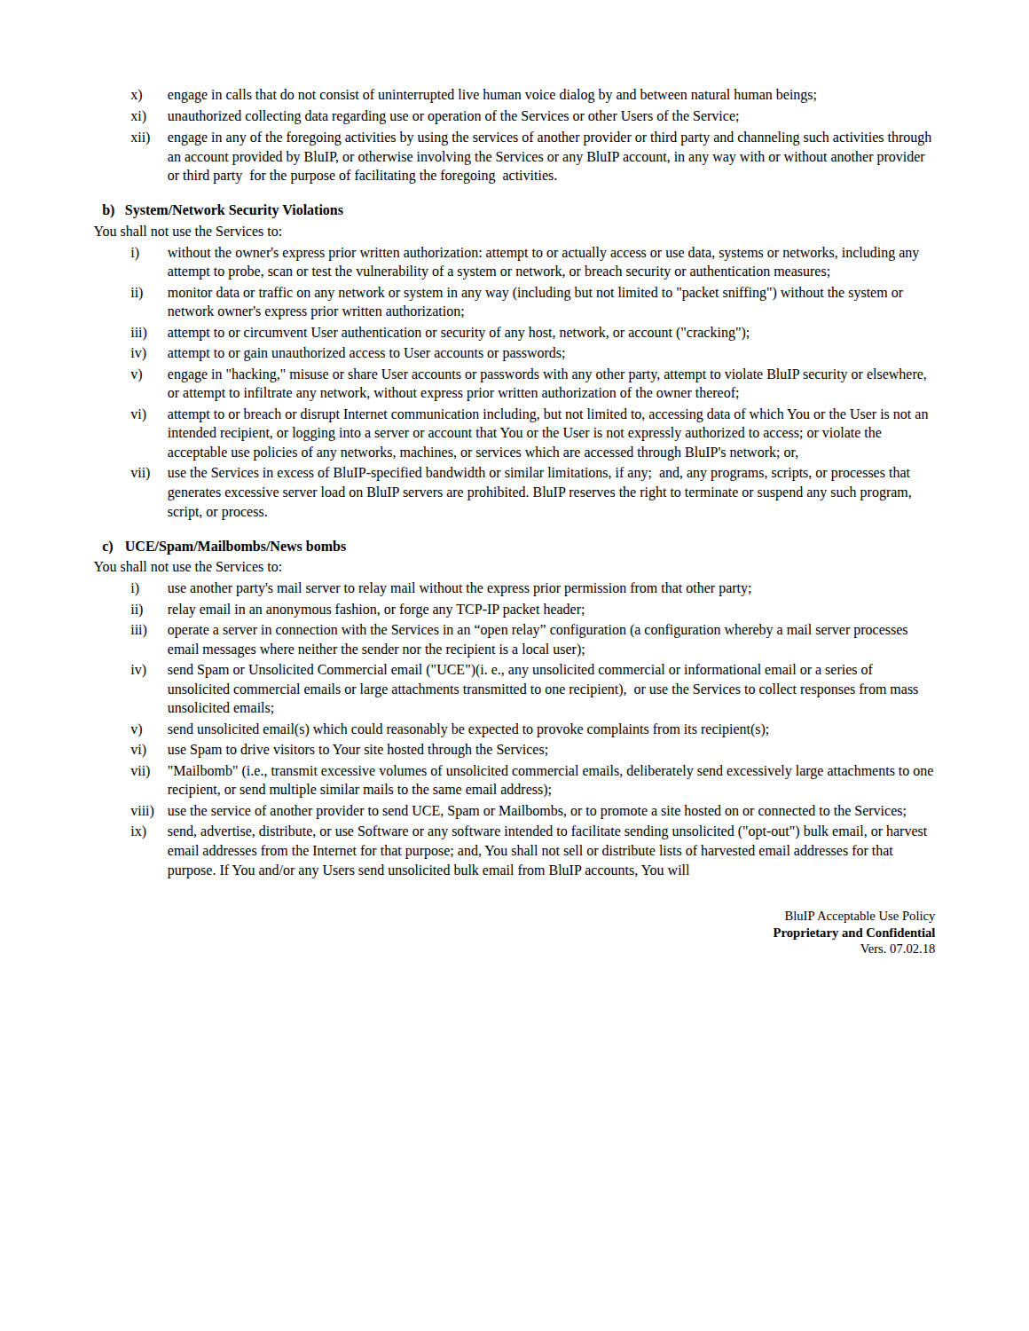x) engage in calls that do not consist of uninterrupted live human voice dialog by and between natural human beings;
xi) unauthorized collecting data regarding use or operation of the Services or other Users of the Service;
xii) engage in any of the foregoing activities by using the services of another provider or third party and channeling such activities through an account provided by BluIP, or otherwise involving the Services or any BluIP account, in any way with or without another provider or third party for the purpose of facilitating the foregoing activities.
b) System/Network Security Violations
You shall not use the Services to:
i) without the owner's express prior written authorization: attempt to or actually access or use data, systems or networks, including any attempt to probe, scan or test the vulnerability of a system or network, or breach security or authentication measures;
ii) monitor data or traffic on any network or system in any way (including but not limited to "packet sniffing") without the system or network owner's express prior written authorization;
iii) attempt to or circumvent User authentication or security of any host, network, or account ("cracking");
iv) attempt to or gain unauthorized access to User accounts or passwords;
v) engage in "hacking," misuse or share User accounts or passwords with any other party, attempt to violate BluIP security or elsewhere, or attempt to infiltrate any network, without express prior written authorization of the owner thereof;
vi) attempt to or breach or disrupt Internet communication including, but not limited to, accessing data of which You or the User is not an intended recipient, or logging into a server or account that You or the User is not expressly authorized to access; or violate the acceptable use policies of any networks, machines, or services which are accessed through BluIP's network; or,
vii) use the Services in excess of BluIP-specified bandwidth or similar limitations, if any; and, any programs, scripts, or processes that generates excessive server load on BluIP servers are prohibited. BluIP reserves the right to terminate or suspend any such program, script, or process.
c) UCE/Spam/Mailbombs/News bombs
You shall not use the Services to:
i) use another party's mail server to relay mail without the express prior permission from that other party;
ii) relay email in an anonymous fashion, or forge any TCP-IP packet header;
iii) operate a server in connection with the Services in an “open relay” configuration (a configuration whereby a mail server processes email messages where neither the sender nor the recipient is a local user);
iv) send Spam or Unsolicited Commercial email ("UCE")(i. e., any unsolicited commercial or informational email or a series of unsolicited commercial emails or large attachments transmitted to one recipient), or use the Services to collect responses from mass unsolicited emails;
v) send unsolicited email(s) which could reasonably be expected to provoke complaints from its recipient(s);
vi) use Spam to drive visitors to Your site hosted through the Services;
vii)"Mailbomb" (i.e., transmit excessive volumes of unsolicited commercial emails, deliberately send excessively large attachments to one recipient, or send multiple similar mails to the same email address);
viii) use the service of another provider to send UCE, Spam or Mailbombs, or to promote a site hosted on or connected to the Services;
ix) send, advertise, distribute, or use Software or any software intended to facilitate sending unsolicited ("opt-out") bulk email, or harvest email addresses from the Internet for that purpose; and, You shall not sell or distribute lists of harvested email addresses for that purpose. If You and/or any Users send unsolicited bulk email from BluIP accounts, You will
BluIP Acceptable Use Policy
Proprietary and Confidential
Vers. 07.02.18